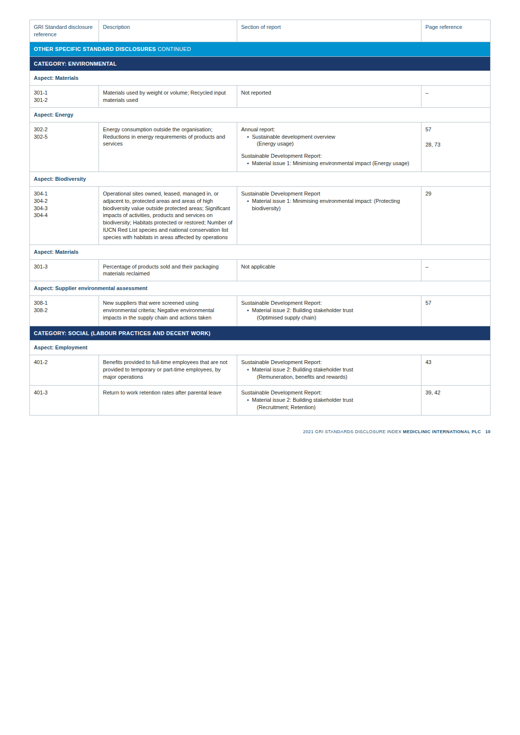| GRI Standard disclosure reference | Description | Section of report | Page reference |
| --- | --- | --- | --- |
| OTHER SPECIFIC STANDARD DISCLOSURES CONTINUED |
| CATEGORY: ENVIRONMENTAL |
| Aspect: Materials |
| 301-1 301-2 | Materials used by weight or volume; Recycled input materials used | Not reported | – |
| Aspect: Energy |
| 302-2 302-5 | Energy consumption outside the organisation; Reductions in energy requirements of products and services | Annual report: Sustainable development overview (Energy usage) Sustainable Development Report: Material issue 1: Minimising environmental impact (Energy usage) | 57 28, 73 |
| Aspect: Biodiversity |
| 304-1 304-2 304-3 304-4 | Operational sites owned, leased, managed in, or adjacent to, protected areas and areas of high biodiversity value outside protected areas; Significant impacts of activities, products and services on biodiversity; Habitats protected or restored; Number of IUCN Red List species and national conservation list species with habitats in areas affected by operations | Sustainable Development Report Material issue 1: Minimising environmental impact: (Protecting biodiversity) | 29 |
| Aspect: Materials |
| 301-3 | Percentage of products sold and their packaging materials reclaimed | Not applicable | – |
| Aspect: Supplier environmental assessment |
| 308-1 308-2 | New suppliers that were screened using environmental criteria; Negative environmental impacts in the supply chain and actions taken | Sustainable Development Report: Material issue 2: Building stakeholder trust (Optimised supply chain) | 57 |
| CATEGORY: SOCIAL (LABOUR PRACTICES AND DECENT WORK) |
| Aspect: Employment |
| 401-2 | Benefits provided to full-time employees that are not provided to temporary or part-time employees, by major operations | Sustainable Development Report: Material issue 2: Building stakeholder trust (Remuneration, benefits and rewards) | 43 |
| 401-3 | Return to work retention rates after parental leave | Sustainable Development Report: Material issue 2: Building stakeholder trust (Recruitment; Retention) | 39, 42 |
2021 GRI STANDARDS DISCLOSURE INDEX MEDICLINIC INTERNATIONAL PLC 10